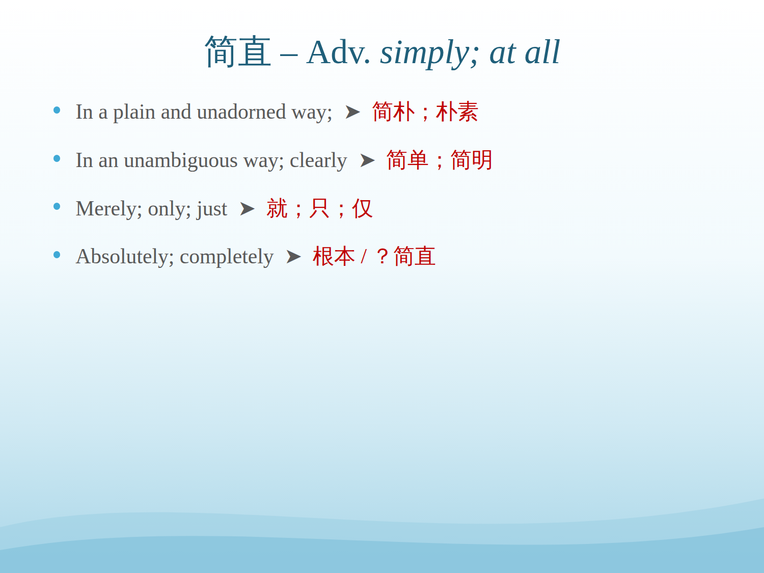简直 – Adv. simply; at all
In a plain and unadorned way; ➤ 简朴；朴素
In an unambiguous way; clearly ➤ 简单；简明
Merely; only; just ➤ 就；只；仅
Absolutely; completely ➤ 根本 / ？简直